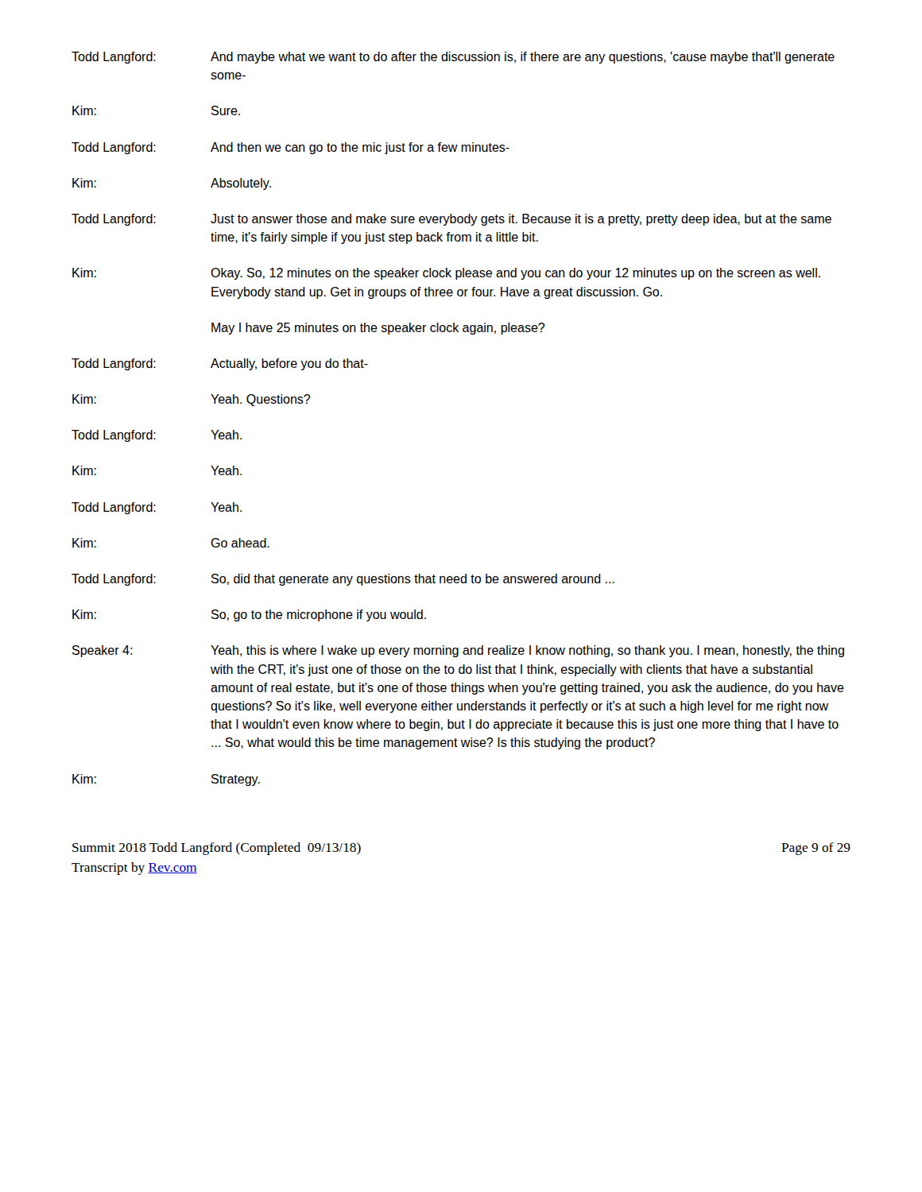| Todd Langford: | And maybe what we want to do after the discussion is, if there are any questions, 'cause maybe that'll generate some- |
| Kim: | Sure. |
| Todd Langford: | And then we can go to the mic just for a few minutes- |
| Kim: | Absolutely. |
| Todd Langford: | Just to answer those and make sure everybody gets it. Because it is a pretty, pretty deep idea, but at the same time, it's fairly simple if you just step back from it a little bit. |
| Kim: | Okay. So, 12 minutes on the speaker clock please and you can do your 12 minutes up on the screen as well. Everybody stand up. Get in groups of three or four. Have a great discussion. Go. May I have 25 minutes on the speaker clock again, please? |
| Todd Langford: | Actually, before you do that- |
| Kim: | Yeah. Questions? |
| Todd Langford: | Yeah. |
| Kim: | Yeah. |
| Todd Langford: | Yeah. |
| Kim: | Go ahead. |
| Todd Langford: | So, did that generate any questions that need to be answered around ... |
| Kim: | So, go to the microphone if you would. |
| Speaker 4: | Yeah, this is where I wake up every morning and realize I know nothing, so thank you. I mean, honestly, the thing with the CRT, it's just one of those on the to do list that I think, especially with clients that have a substantial amount of real estate, but it's one of those things when you're getting trained, you ask the audience, do you have questions? So it's like, well everyone either understands it perfectly or it's at such a high level for me right now that I wouldn't even know where to begin, but I do appreciate it because this is just one more thing that I have to ... So, what would this be time management wise? Is this studying the product? |
| Kim: | Strategy. |
Summit 2018 Todd Langford (Completed 09/13/18)
Transcript by Rev.com
Page 9 of 29